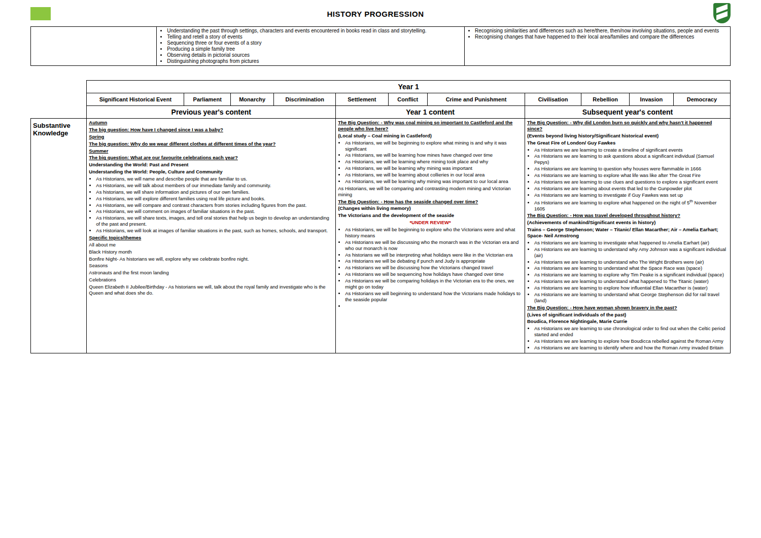HISTORY PROGRESSION
| | Understanding the past through settings, characters and events encountered in books read in class and storytelling. Telling and retell a story of events Sequencing three or four events of a story Producing a simple family tree Observing details in pictorial sources Distinguishing photographs from pictures | Recognising similarities and differences such as here/there, then/now involving situations, people and events Recognising changes that have happened to their local area/families and compare the differences |
| | Year 1 |
| | Significant Historical Event | Parliament | Monarchy | Discrimination | Settlement | Conflict | Crime and Punishment | Civilisation | Rebellion | Invasion | Democracy |
| | Previous year's content | Year 1 content | Subsequent year's content |
| Substantive Knowledge | Autumn The big question: How have I changed since I was a baby? Spring The big question: Why do we wear different clothes at different times of the year? Summer The big question: What are our favourite celebrations each year? Understanding the World: Past and Present Understanding the World: People, Culture and Community As Historians, we will name and describe people that are familiar to us. As Historians, we will talk about members of our immediate family and community. As historians, we will share information and pictures of our own families. As Historians, we will explore different families using real life picture and books. As Historians, we will compare and contrast characters from stories including figures from the past. As Historians, we will comment on images of familiar situations in the past. As Historians, we will share texts, images, and tell oral stories that help us begin to develop an understanding of the past and present. As Historians, we will look at images of familiar situations in the past, such as homes, schools, and transport. Specific topics/themes All about me Black History month Bonfire Night- As historians we will, explore why we celebrate bonfire night. Seasons Astronauts and the first moon landing Celebrations Queen Elizabeth II Jubilee/Birthday - As historians we will, talk about the royal family and investigate who is the Queen and what does she do. | The Big Question: - Why was coal mining so important to Castleford and the people who live here? (Local study – Coal mining in Castleford) As Historians, we will be beginning to explore what mining is and why it was significant As Historians, we will be learning how mines have changed over time As Historians, we will be learning where mining took place and why As Historians, we will be learning why mining was important As Historians, we will be learning about collieries in our local area As Historians, we will be learning why mining was important to our local area As Historians, we will be comparing and contrasting modern mining and Victorian mining The Big Question: - How has the seaside changed over time? (Changes within living memory) The Victorians and the development of the seaside *UNDER REVIEW* As Historians, we will be beginning to explore who the Victorians were and what history means As Historians we will be discussing who the monarch was in the Victorian era and who our monarch is now As historians we will be interpreting what holidays were like in the Victorian era As Historians we will be debating if punch and Judy is appropriate As Historians we will be discussing how the Victorians changed travel As Historians we will be sequencing how holidays have changed over time As Historians we will be comparing holidays in the Victorian era to the ones, we might go on today As Historians we will beginning to understand how the Victorians made holidays to the seaside popular | The Big Question: - Why did London burn so quickly and why hasn't it happened since? (Events beyond living history/Significant historical event) The Great Fire of London/ Guy Fawkes As Historians we are learning to create a timeline of significant events As Historians we are learning to ask questions about a significant individual (Samuel Pepys) As Historians we are learning to question why houses were flammable in 1666 As Historians we are learning to explore what life was like after The Great Fire As Historians we are learning to use clues and questions to explore a significant event As Historians we are learning about events that led to the Gunpowder plot As Historians we are learning to investigate if Guy Fawkes was set up As Historians we are learning to explore what happened on the night of 5 th November 1605 The Big Question: - How was travel developed throughout history? (Achievements of mankind/Significant events in history) Trains – George Stephenson; Water – Titanic/ Ellan Macarther; Air – Amelia Earhart; Space- Neil Armstrong As Historians we are learning to investigate what happened to Amelia Earhart (air) As Historians we are learning to understand why Amy Johnson was a significant individual (air) As Historians we are learning to understand who The Wright Brothers were (air) As Historians we are learning to understand what the Space Race was (space) As Historians we are learning to explore why Tim Peake is a significant individual (space) As Historians we are learning to understand what happened to The Titanic (water) As Historians we are learning to explore how influential Ellan Macarther is (water) As Historians we are learning to understand what George Stephenson did for rail travel (land) The Big Question: - How have woman shown bravery in the past? (Lives of significant individuals of the past) Boudica, Florence Nightingale, Marie Currie As Historians we are learning to use chronological order to find out when the Celtic period started and ended As Historians we are learning to explore how Boudicca rebelled against the Roman Army As Historians we are learning to identify where and how the Roman Army invaded Britain |